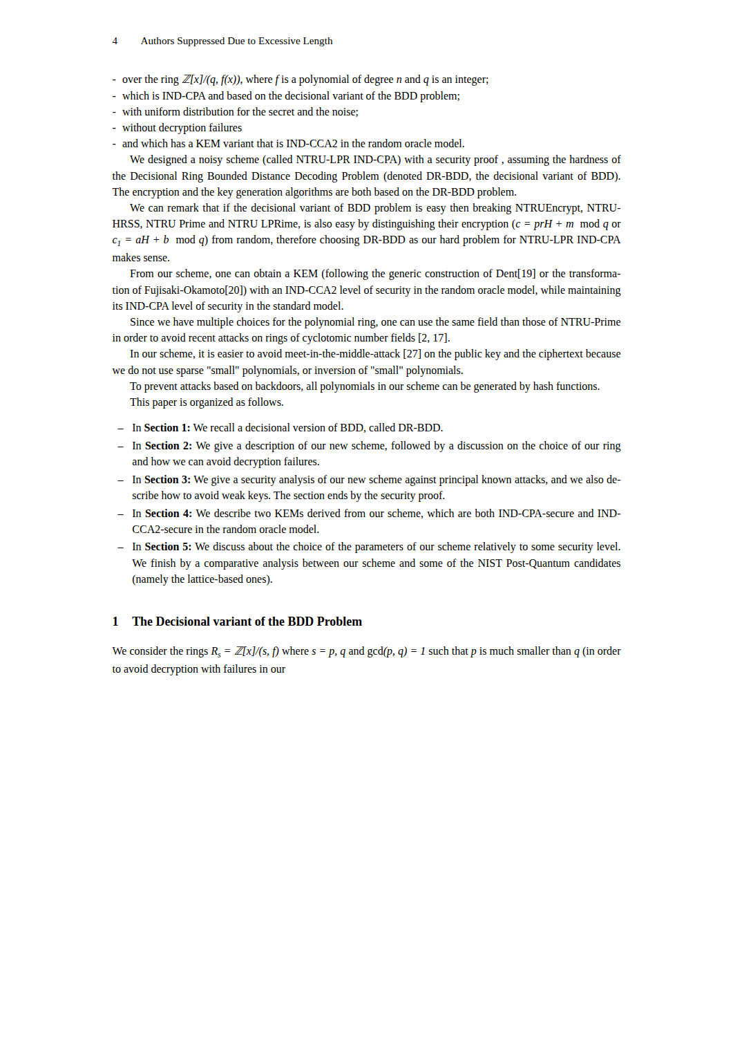4 Authors Suppressed Due to Excessive Length
over the ring ℤ[x]/(q, f(x)), where f is a polynomial of degree n and q is an integer;
which is IND-CPA and based on the decisional variant of the BDD problem;
with uniform distribution for the secret and the noise;
without decryption failures
and which has a KEM variant that is IND-CCA2 in the random oracle model.
We designed a noisy scheme (called NTRU-LPR IND-CPA) with a security proof , assuming the hardness of the Decisional Ring Bounded Distance Decoding Problem (denoted DR-BDD, the decisional variant of BDD). The encryption and the key generation algorithms are both based on the DR-BDD problem.
We can remark that if the decisional variant of BDD problem is easy then breaking NTRUEncrypt, NTRU-HRSS, NTRU Prime and NTRU LPRime, is also easy by distinguishing their encryption (c = prH + m mod q or c1 = aH + b mod q) from random, therefore choosing DR-BDD as our hard problem for NTRU-LPR IND-CPA makes sense.
From our scheme, one can obtain a KEM (following the generic construction of Dent[19] or the transformation of Fujisaki-Okamoto[20]) with an IND-CCA2 level of security in the random oracle model, while maintaining its IND-CPA level of security in the standard model.
Since we have multiple choices for the polynomial ring, one can use the same field than those of NTRU-Prime in order to avoid recent attacks on rings of cyclotomic number fields [2, 17].
In our scheme, it is easier to avoid meet-in-the-middle-attack [27] on the public key and the ciphertext because we do not use sparse "small" polynomials, or inversion of "small" polynomials.
To prevent attacks based on backdoors, all polynomials in our scheme can be generated by hash functions.
This paper is organized as follows.
In Section 1: We recall a decisional version of BDD, called DR-BDD.
In Section 2: We give a description of our new scheme, followed by a discussion on the choice of our ring and how we can avoid decryption failures.
In Section 3: We give a security analysis of our new scheme against principal known attacks, and we also describe how to avoid weak keys. The section ends by the security proof.
In Section 4: We describe two KEMs derived from our scheme, which are both IND-CPA-secure and IND-CCA2-secure in the random oracle model.
In Section 5: We discuss about the choice of the parameters of our scheme relatively to some security level. We finish by a comparative analysis between our scheme and some of the NIST Post-Quantum candidates (namely the lattice-based ones).
1 The Decisional variant of the BDD Problem
We consider the rings Rs = ℤ[x]/(s, f) where s = p, q and gcd(p, q) = 1 such that p is much smaller than q (in order to avoid decryption with failures in our